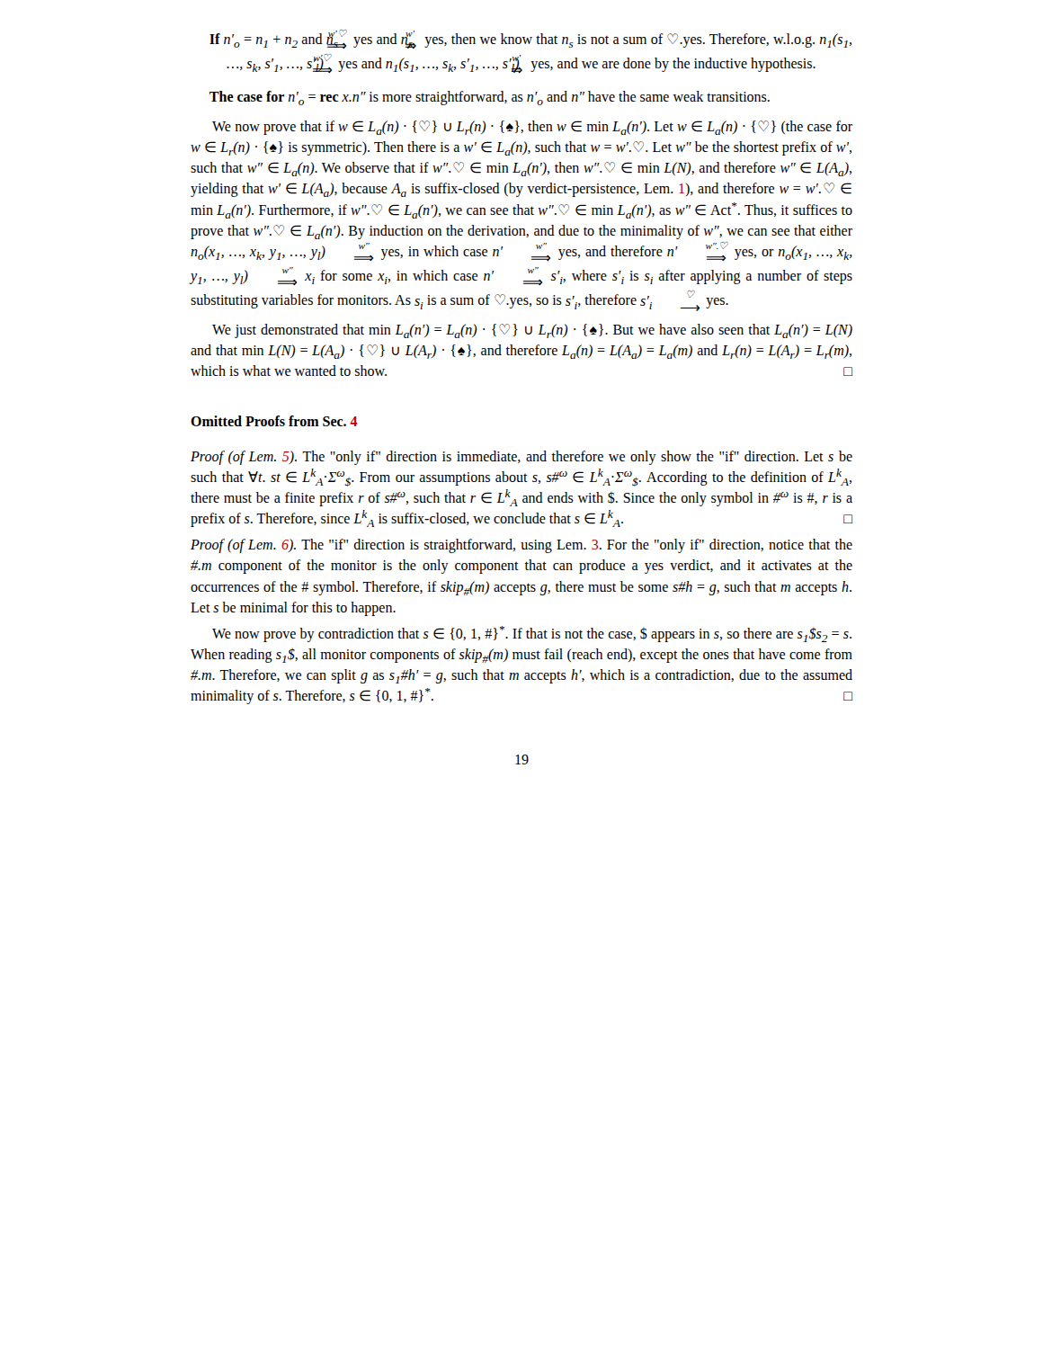If n′o = n1 + n2 and ns w′♡⟹ yes and ns w′⇏ yes, then we know that ns is not a sum of ♡.yes. Therefore, w.l.o.g. n1(s1, …, sk, s′1, …, s′l) w′♡⟹ yes and n1(s1, …, sk, s′1, …, s′l) w′⇏ yes, and we are done by the inductive hypothesis.
The case for n′o = rec x.n″ is more straightforward, as n′o and n″ have the same weak transitions.
We now prove that if w ∈ La(n) · {♡} ∪ Lr(n) · {♠}, then w ∈ min La(n′). Let w ∈ La(n) · {♡} (the case for w ∈ Lr(n) · {♠} is symmetric). Then there is a w′ ∈ La(n), such that w = w′.♡. Let w″ be the shortest prefix of w′, such that w″ ∈ La(n). We observe that if w″.♡ ∈ min La(n′), then w″.♡ ∈ min L(N), and therefore w″ ∈ L(Aa), yielding that w′ ∈ L(Aa), because Aa is suffix-closed (by verdict-persistence, Lem. 1), and therefore w = w′.♡ ∈ min La(n′). Furthermore, if w″.♡ ∈ La(n′), we can see that w″.♡ ∈ min La(n′), as w″ ∈ Act*. Thus, it suffices to prove that w″.♡ ∈ La(n′). By induction on the derivation, and due to the minimality of w″, we can see that either no(x1, …, xk, y1, …, yl) w″⟹ yes, in which case n′ w″⟹ yes, and therefore n′ w″.♡⟹ yes, or no(x1, …, xk, y1, …, yl) w″⟹ xi for some xi, in which case n′ w″⟹ s′i, where s′i is si after applying a number of steps substituting variables for monitors. As si is a sum of ♡.yes, so is s′i, therefore s′i ♡⟶ yes.
We just demonstrated that min La(n′) = La(n) · {♡} ∪ Lr(n) · {♠}. But we have also seen that La(n′) = L(N) and that min L(N) = L(Aa) · {♡} ∪ L(Ar) · {♠}, and therefore La(n) = L(Aa) = La(m) and Lr(n) = L(Ar) = Lr(m), which is what we wanted to show. □
Omitted Proofs from Sec. 4
Proof (of Lem. 5). The "only if" direction is immediate, and therefore we only show the "if" direction. Let s be such that ∀t. st ∈ LkA·Σω$. From our assumptions about s, s#ω ∈ LkA·Σω$. According to the definition of LkA, there must be a finite prefix r of s#ω, such that r ∈ LkA and ends with $. Since the only symbol in #ω is #, r is a prefix of s. Therefore, since LkA is suffix-closed, we conclude that s ∈ LkA. □
Proof (of Lem. 6). The "if" direction is straightforward, using Lem. 3. For the "only if" direction, notice that the #.m component of the monitor is the only component that can produce a yes verdict, and it activates at the occurrences of the # symbol. Therefore, if skip#(m) accepts g, there must be some s#h = g, such that m accepts h. Let s be minimal for this to happen.
We now prove by contradiction that s ∈ {0, 1, #}*. If that is not the case, $ appears in s, so there are s1$s2 = s. When reading s1$, all monitor components of skip#(m) must fail (reach end), except the ones that have come from #.m. Therefore, we can split g as s1#h′ = g, such that m accepts h′, which is a contradiction, due to the assumed minimality of s. Therefore, s ∈ {0, 1, #}*. □
19